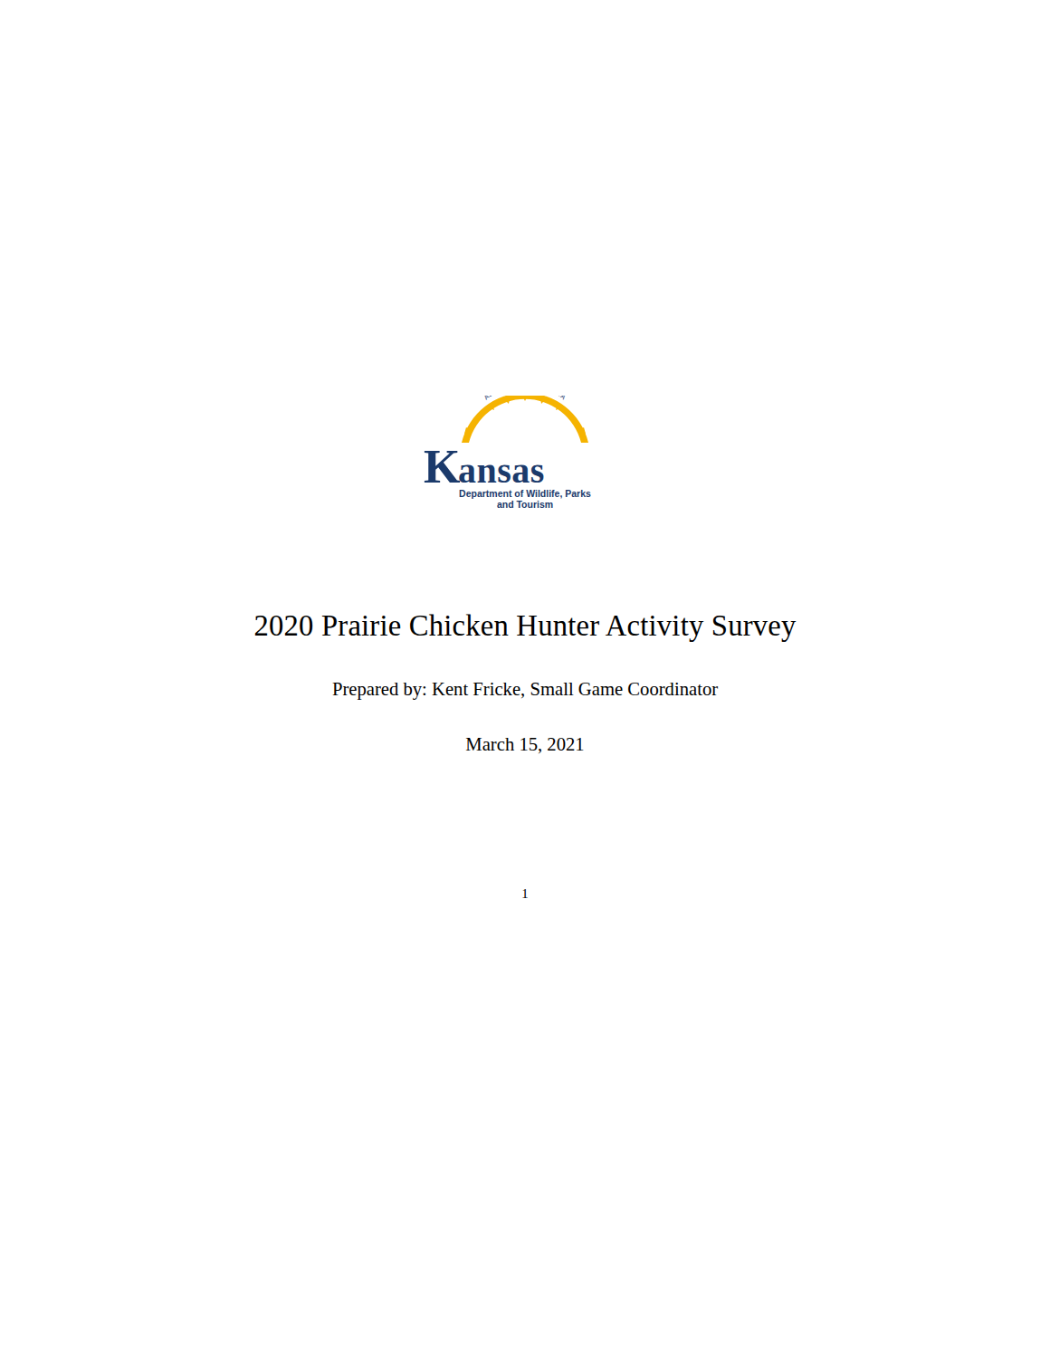AD ASTRA PER ASPERA K ansas Department of Wildlife, Parks and Tourism
2020 Prairie Chicken Hunter Activity Survey
Prepared by: Kent Fricke, Small Game Coordinator
March 15, 2021
1